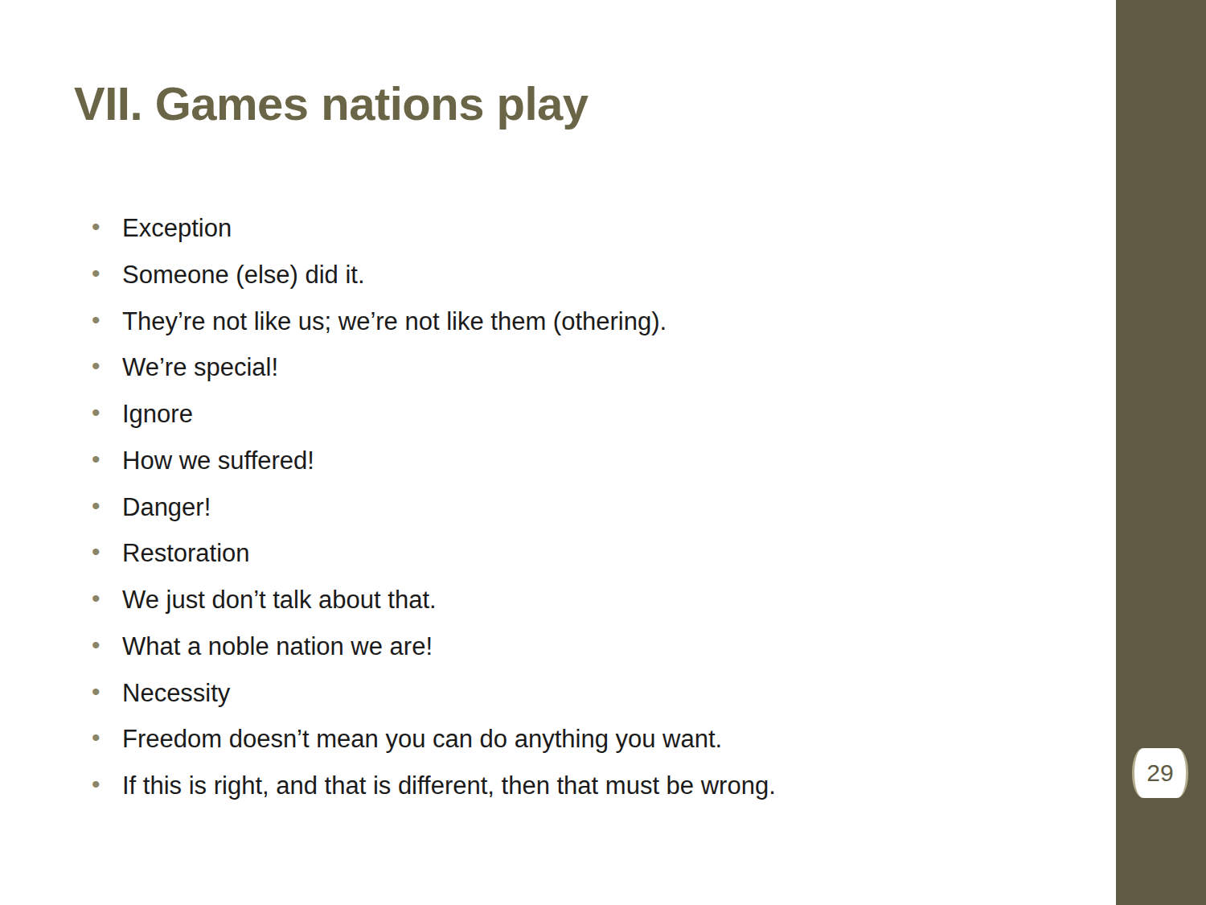VII. Games nations play
Exception
Someone (else) did it.
They’re not like us; we’re not like them (othering).
We’re special!
Ignore
How we suffered!
Danger!
Restoration
We just don’t talk about that.
What a noble nation we are!
Necessity
Freedom doesn’t mean you can do anything you want.
If this is right, and that is different, then that must be wrong.
29